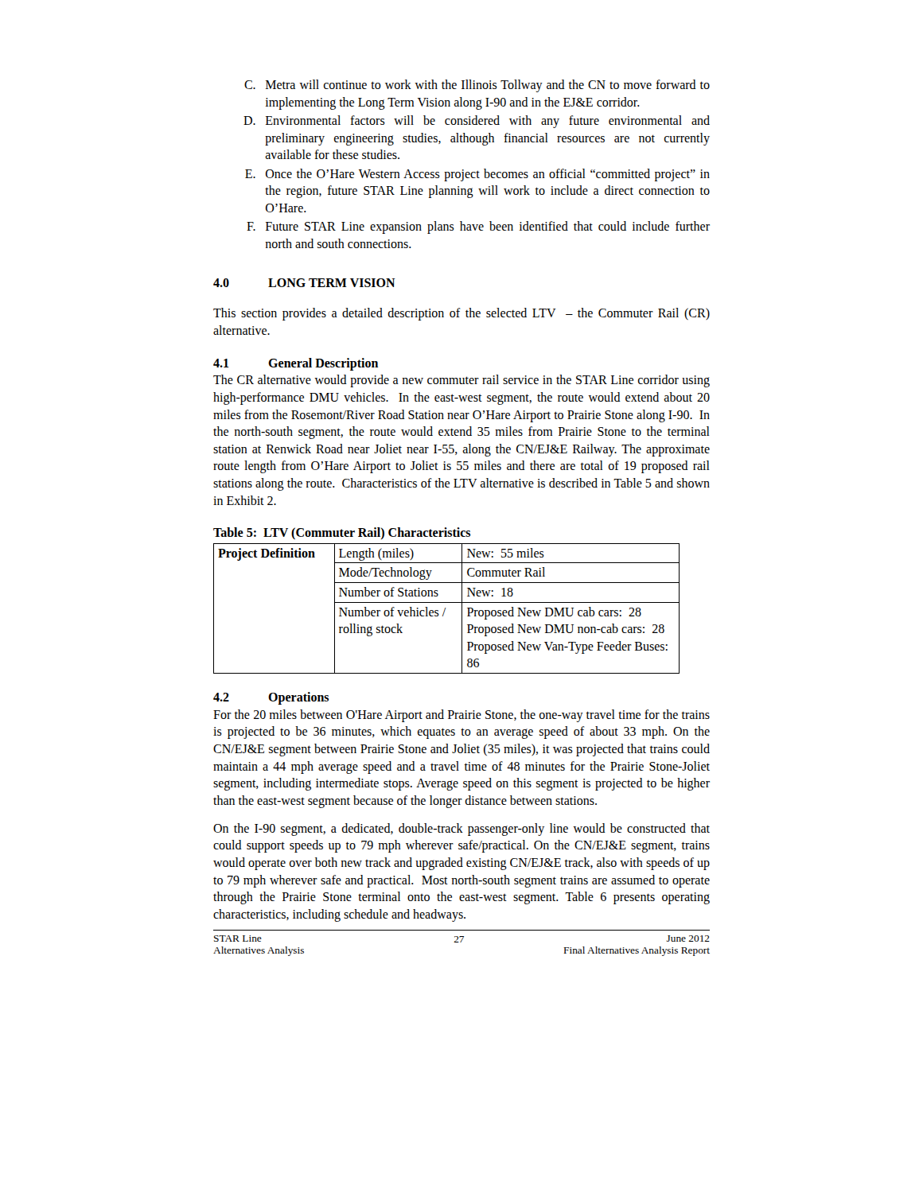Metra will continue to work with the Illinois Tollway and the CN to move forward to implementing the Long Term Vision along I-90 and in the EJ&E corridor.
Environmental factors will be considered with any future environmental and preliminary engineering studies, although financial resources are not currently available for these studies.
Once the O’Hare Western Access project becomes an official “committed project” in the region, future STAR Line planning will work to include a direct connection to O’Hare.
Future STAR Line expansion plans have been identified that could include further north and south connections.
4.0 LONG TERM VISION
This section provides a detailed description of the selected LTV – the Commuter Rail (CR) alternative.
4.1 General Description
The CR alternative would provide a new commuter rail service in the STAR Line corridor using high-performance DMU vehicles. In the east-west segment, the route would extend about 20 miles from the Rosemont/River Road Station near O’Hare Airport to Prairie Stone along I-90. In the north-south segment, the route would extend 35 miles from Prairie Stone to the terminal station at Renwick Road near Joliet near I-55, along the CN/EJ&E Railway. The approximate route length from O’Hare Airport to Joliet is 55 miles and there are total of 19 proposed rail stations along the route. Characteristics of the LTV alternative is described in Table 5 and shown in Exhibit 2.
Table 5: LTV (Commuter Rail) Characteristics
| Project Definition | Length (miles) | New: 55 miles |
| Mode/Technology | Commuter Rail |
| Number of Stations | New: 18 |
| Number of vehicles / rolling stock | Proposed New DMU cab cars: 28 Proposed New DMU non-cab cars: 28 Proposed New Van-Type Feeder Buses: 86 |
4.2 Operations
For the 20 miles between O'Hare Airport and Prairie Stone, the one-way travel time for the trains is projected to be 36 minutes, which equates to an average speed of about 33 mph. On the CN/EJ&E segment between Prairie Stone and Joliet (35 miles), it was projected that trains could maintain a 44 mph average speed and a travel time of 48 minutes for the Prairie Stone-Joliet segment, including intermediate stops. Average speed on this segment is projected to be higher than the east-west segment because of the longer distance between stations.
On the I-90 segment, a dedicated, double-track passenger-only line would be constructed that could support speeds up to 79 mph wherever safe/practical. On the CN/EJ&E segment, trains would operate over both new track and upgraded existing CN/EJ&E track, also with speeds of up to 79 mph wherever safe and practical. Most north-south segment trains are assumed to operate through the Prairie Stone terminal onto the east-west segment. Table 6 presents operating characteristics, including schedule and headways.
STAR Line
Alternatives Analysis
27
June 2012
Final Alternatives Analysis Report